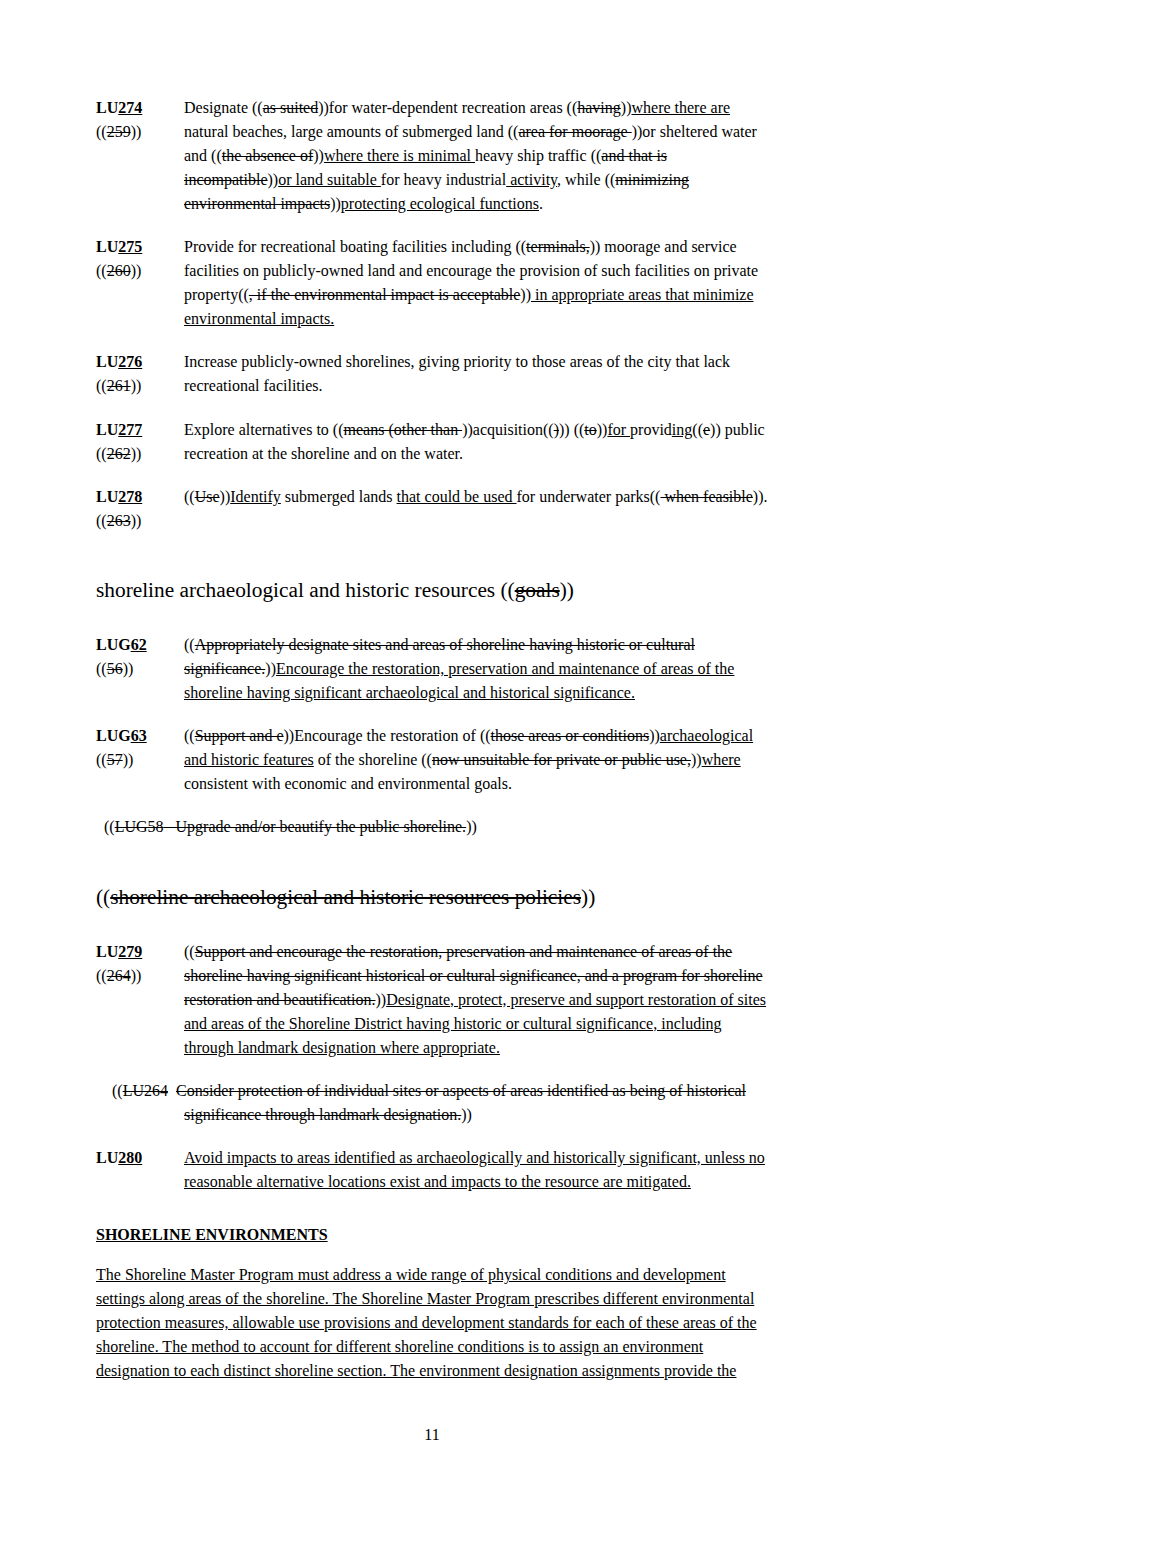LU 274
((259))
Designate ((as suited))for water-dependent recreation areas ((having))where there are natural beaches, large amounts of submerged land ((area for moorage ))or sheltered water and ((the absence of))where there is minimal heavy ship traffic ((and that is incompatible))or land suitable for heavy industrial activity, while ((minimizing environmental impacts))protecting ecological functions.
LU 275
((260))
Provide for recreational boating facilities including ((terminals,)) moorage and service facilities on publicly-owned land and encourage the provision of such facilities on private property((, if the environmental impact is acceptable)) in appropriate areas that minimize environmental impacts.
LU 276
((261))
Increase publicly-owned shorelines, giving priority to those areas of the city that lack recreational facilities.
LU 277
((262))
Explore alternatives to ((means (other than ))acquisition(())) ((to))for providing((e)) public recreation at the shoreline and on the water.
LU 278
((263))
((Use))Identify submerged lands that could be used for underwater parks(( when feasible)).
shoreline archaeological and historic resources ((goals))
LU G 62
((56))
((Appropriately designate sites and areas of shoreline having historic or cultural significance.))Encourage the restoration, preservation and maintenance of areas of the shoreline having significant archaeological and historical significance.
LU G 63
((57))
((Support and e))Encourage the restoration of ((those areas or conditions))archaeological and historic features of the shoreline ((now unsuitable for private or public use,))where consistent with economic and environmental goals.
((LU G58 Upgrade and/or beautify the public shoreline.))
((shoreline archaeological and historic resources policies))
LU 279
((264))
((Support and encourage the restoration, preservation and maintenance of areas of the shoreline having significant historical or cultural significance, and a program for shoreline restoration and beautification.))Designate, protect, preserve and support restoration of sites and areas of the Shoreline District having historic or cultural significance, including through landmark designation where appropriate.
((LU 264 Consider protection of individual sites or aspects of areas identified as being of historical significance through landmark designation.))
LU 280
Avoid impacts to areas identified as archaeologically and historically significant, unless no reasonable alternative locations exist and impacts to the resource are mitigated.
SHORELINE ENVIRONMENTS
The Shoreline Master Program must address a wide range of physical conditions and development settings along areas of the shoreline. The Shoreline Master Program prescribes different environmental protection measures, allowable use provisions and development standards for each of these areas of the shoreline. The method to account for different shoreline conditions is to assign an environment designation to each distinct shoreline section. The environment designation assignments provide the
11